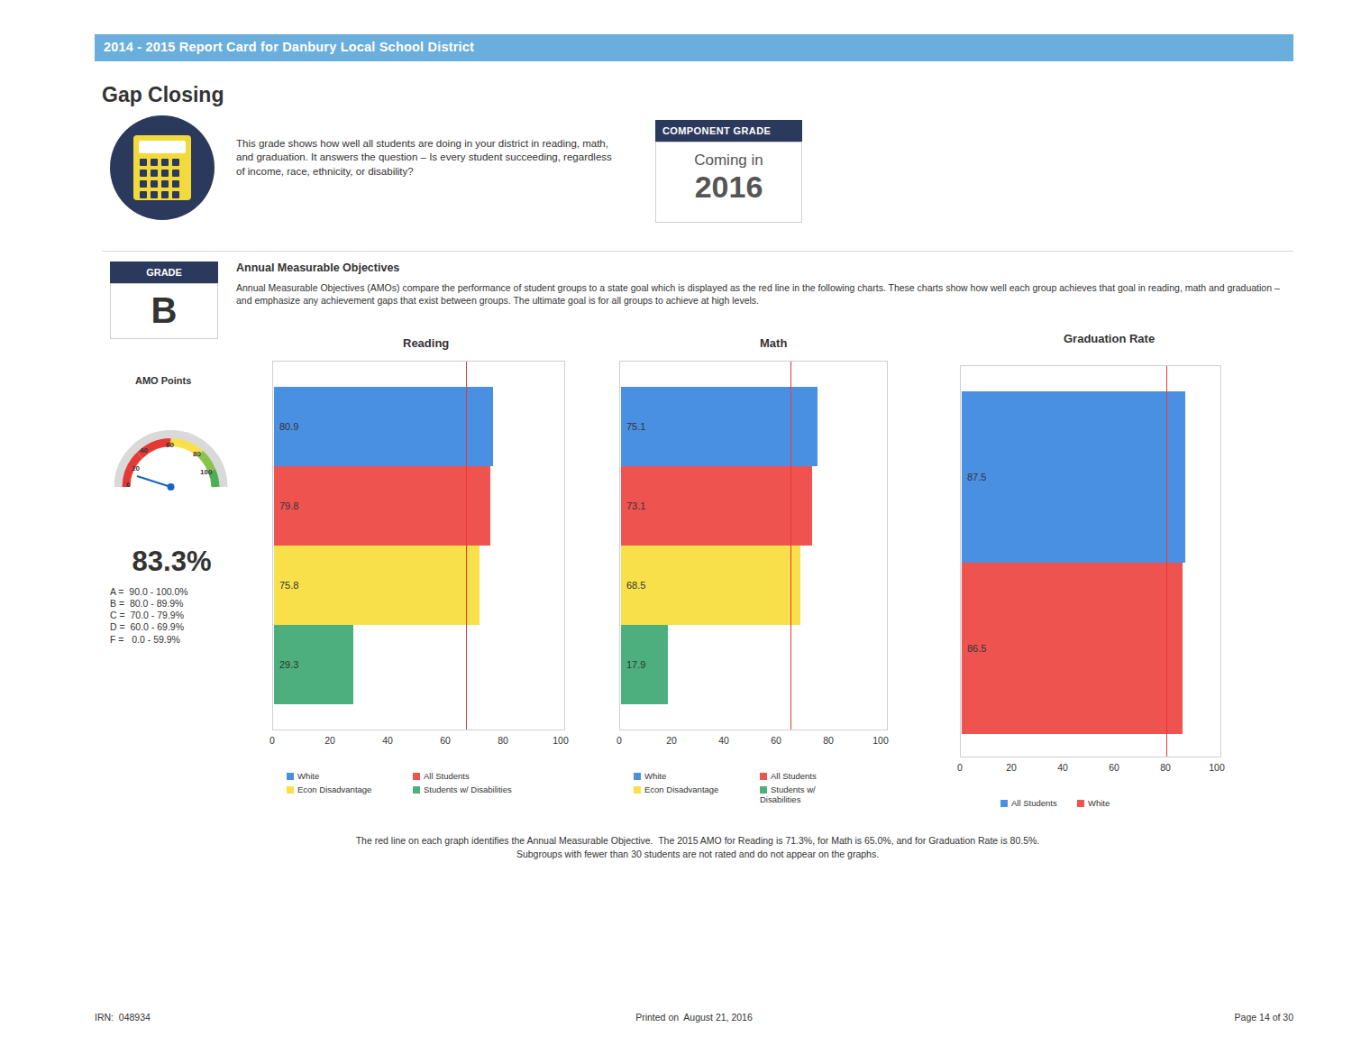2014 - 2015 Report Card for Danbury Local School District
Gap Closing
This grade shows how well all students are doing in your district in reading, math, and graduation. It answers the question – Is every student succeeding, regardless of income, race, ethnicity, or disability?
COMPONENT GRADE
Coming in
2016
GRADE
B
AMO Points
20 40 60 80 100 0
83.3%
A = 90.0 - 100.0% B = 80.0 - 89.9% C = 70.0 - 79.9% D = 60.0 - 69.9% F = 0.0 - 59.9%
Annual Measurable Objectives
Annual Measurable Objectives (AMOs) compare the performance of student groups to a state goal which is displayed as the red line in the following charts. These charts show how well each group achieves that goal in reading, math and graduation – and emphasize any achievement gaps that exist between groups. The ultimate goal is for all groups to achieve at high levels.
Reading
80.9
79.8
75.8
29.3
0 20 40 60 80 100
White
All Students
Econ Disadvantage
Students w/ Disabilities
Math
75.1
73.1
68.5
17.9
0 20 40 60 80 100
White
All Students
Econ Disadvantage
Students w/
Disabilities
Graduation Rate
87.5
86.5
0 20 40 60 80 100
All Students
White
The red line on each graph identifies the Annual Measurable Objective. The 2015 AMO for Reading is 71.3%, for Math is 65.0%, and for Graduation Rate is 80.5%.
Subgroups with fewer than 30 students are not rated and do not appear on the graphs.
IRN: 048934 Printed on August 21, 2016 Page 14 of 30